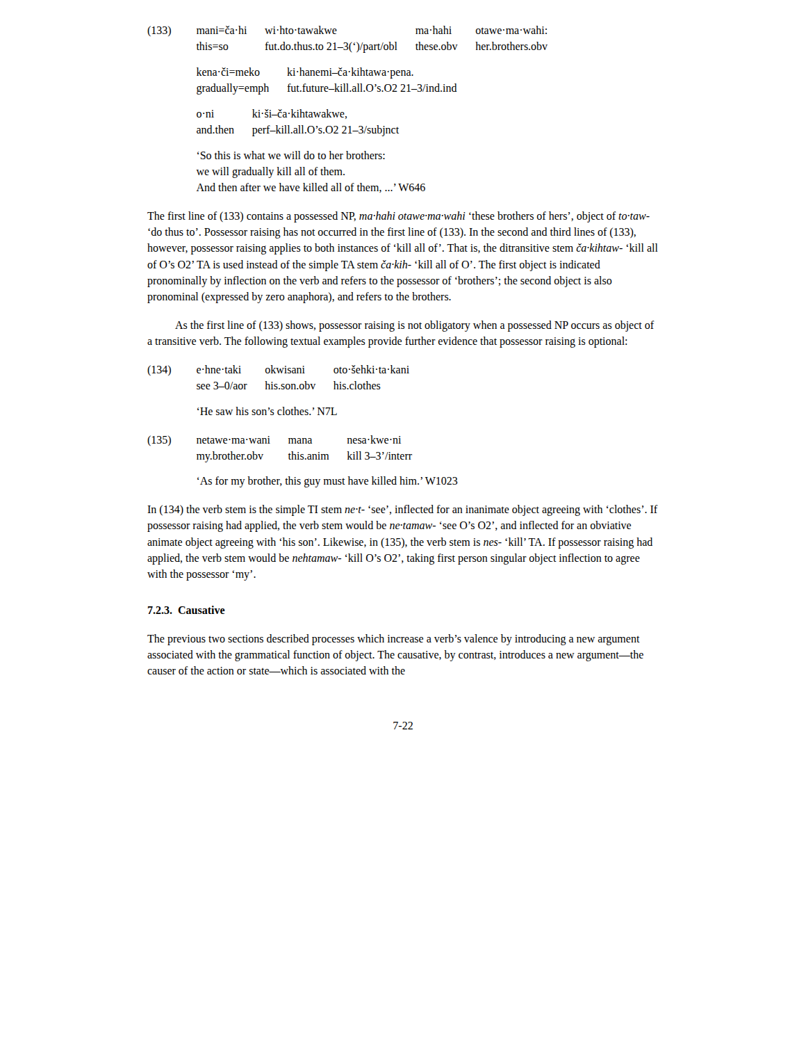(133)
| mani=ča·hi | wi·hto·tawakwe | ma·hahi | otawe·ma·wahi: |
| this=so | fut.do.thus.to 21–3(‘)/part/obl | these.obv | her.brothers.obv |
| kena·či=meko | ki·hanemi–ča·kihtawa·pena. |
| gradually=emph | fut.future–kill.all.O’s.O2 21–3/ind.ind |
| o·ni | ki·ši–ča·kihtawakwe, |
| and.then | perf–kill.all.O’s.O2 21–3/subjnct |
‘So this is what we will do to her brothers: we will gradually kill all of them. And then after we have killed all of them, ...’ W646
The first line of (133) contains a possessed NP, ma·hahi otawe·ma·wahi ‘these brothers of hers’, object of to·taw- ‘do thus to’. Possessor raising has not occurred in the first line of (133). In the second and third lines of (133), however, possessor raising applies to both instances of ‘kill all of’. That is, the ditransitive stem ča·kihtaw- ‘kill all of O’s O2’ TA is used instead of the simple TA stem ča·kih- ‘kill all of O’. The first object is indicated pronominally by inflection on the verb and refers to the possessor of ‘brothers’; the second object is also pronominal (expressed by zero anaphora), and refers to the brothers.
As the first line of (133) shows, possessor raising is not obligatory when a possessed NP occurs as object of a transitive verb. The following textual examples provide further evidence that possessor raising is optional:
(134)
| e·hne·taki | okwisani | oto·šehki·ta·kani |
| see 3–0/aor | his.son.obv | his.clothes |
‘He saw his son’s clothes.’ N7L
(135)
| netawe·ma·wani | mana | nesa·kwe·ni |
| my.brother.obv | this.anim | kill 3–3’/interr |
‘As for my brother, this guy must have killed him.’ W1023
In (134) the verb stem is the simple TI stem ne·t- ‘see’, inflected for an inanimate object agreeing with ‘clothes’. If possessor raising had applied, the verb stem would be ne·tamaw- ‘see O’s O2’, and inflected for an obviative animate object agreeing with ‘his son’. Likewise, in (135), the verb stem is nes- ‘kill’ TA. If possessor raising had applied, the verb stem would be nehtamaw- ‘kill O’s O2’, taking first person singular object inflection to agree with the possessor ‘my’.
7.2.3. Causative
The previous two sections described processes which increase a verb’s valence by introducing a new argument associated with the grammatical function of object. The causative, by contrast, introduces a new argument—the causer of the action or state—which is associated with the
7-22